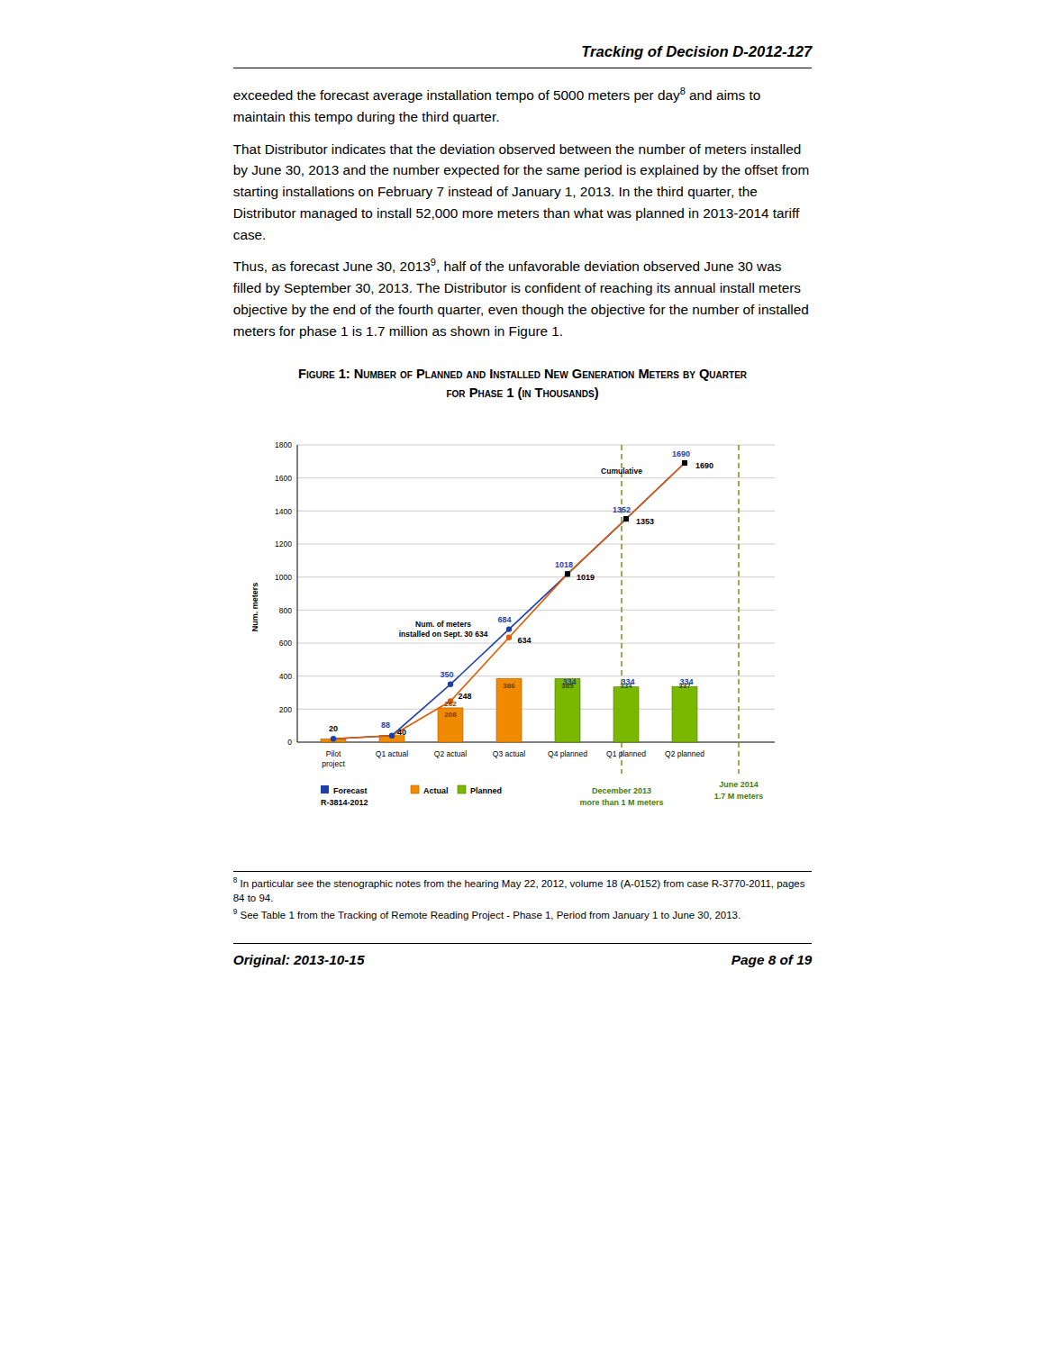Tracking of Decision D-2012-127
exceeded the forecast average installation tempo of 5000 meters per day8 and aims to maintain this tempo during the third quarter.
That Distributor indicates that the deviation observed between the number of meters installed by June 30, 2013 and the number expected for the same period is explained by the offset from starting installations on February 7 instead of January 1, 2013. In the third quarter, the Distributor managed to install 52,000 more meters than what was planned in 2013-2014 tariff case.
Thus, as forecast June 30, 20139, half of the unfavorable deviation observed June 30 was filled by September 30, 2013. The Distributor is confident of reaching its annual install meters objective by the end of the fourth quarter, even though the objective for the number of installed meters for phase 1 is 1.7 million as shown in Figure 1.
Figure 1: Number of Planned and Installed New Generation Meters by Quarter for Phase 1 (in Thousands)
1800 1600 1400 1200 1000 800 600 400 200 0 Num. meters 20 88 40 350 248 262 208 684 634 386 1018 1019 334 385 1352 1353 334 334 1690 1690 334 337 Cumulative Num. of meters installed on Sept. 30 634 Pilot project Q1 actual Q2 actual Q3 actual Q4 planned Q1 planned Q2 planned Forecast R-3814-2012 Actual Planned December 2013 more than 1 M meters June 2014 1.7 M meters
8 In particular see the stenographic notes from the hearing May 22, 2012, volume 18 (A-0152) from case R-3770-2011, pages 84 to 94.
9 See Table 1 from the Tracking of Remote Reading Project - Phase 1, Period from January 1 to June 30, 2013.
Original: 2013-10-15 Page 8 of 19